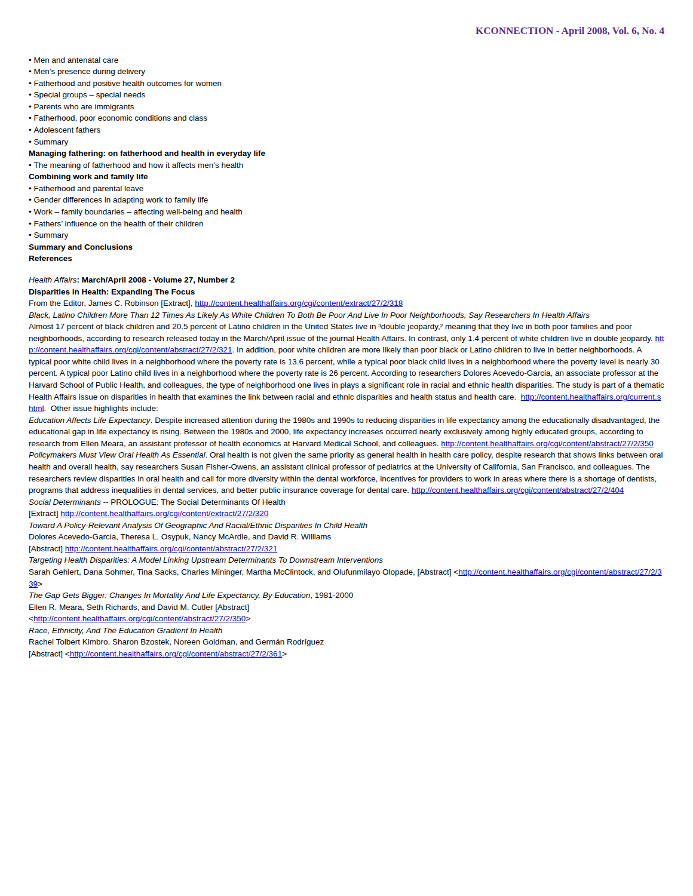KCONNECTION - April 2008, Vol. 6, No. 4
Men and antenatal care
Men’s presence during delivery
Fatherhood and positive health outcomes for women
Special groups – special needs
Parents who are immigrants
Fatherhood, poor economic conditions and class
Adolescent fathers
Summary
Managing fathering: on fatherhood and health in everyday life
The meaning of fatherhood and how it affects men’s health
Combining work and family life
Fatherhood and parental leave
Gender differences in adapting work to family life
Work – family boundaries – affecting well-being and health
Fathers’ influence on the health of their children
Summary
Summary and Conclusions
References
Health Affairs: March/April 2008 - Volume 27, Number 2
Disparities in Health: Expanding The Focus
From the Editor, James C. Robinson [Extract], http://content.healthaffairs.org/cgi/content/extract/27/2/318
Black, Latino Children More Than 12 Times As Likely As White Children To Both Be Poor And Live In Poor Neighborhoods, Say Researchers In Health Affairs
Almost 17 percent of black children and 20.5 percent of Latino children in the United States live in ³double jeopardy,² meaning that they live in both poor families and poor neighborhoods, according to research released today in the March/April issue of the journal Health Affairs. In contrast, only 1.4 percent of white children live in double jeopardy. http://content.healthaffairs.org/cgi/content/abstract/27/2/321. In addition, poor white children are more likely than poor black or Latino children to live in better neighborhoods. A typical poor white child lives in a neighborhood where the poverty rate is 13.6 percent, while a typical poor black child lives in a neighborhood where the poverty level is nearly 30 percent. A typical poor Latino child lives in a neighborhood where the poverty rate is 26 percent. According to researchers Dolores Acevedo-Garcia, an associate professor at the Harvard School of Public Health, and colleagues, the type of neighborhood one lives in plays a significant role in racial and ethnic health disparities. The study is part of a thematic Health Affairs issue on disparities in health that examines the link between racial and ethnic disparities and health status and health care. http://content.healthaffairs.org/current.shtml. Other issue highlights include:
Education Affects Life Expectancy. Despite increased attention during the 1980s and 1990s to reducing disparities in life expectancy among the educationally disadvantaged, the educational gap in life expectancy is rising. Between the 1980s and 2000, life expectancy increases occurred nearly exclusively among highly educated groups, according to research from Ellen Meara, an assistant professor of health economics at Harvard Medical School, and colleagues. http://content.healthaffairs.org/cgi/content/abstract/27/2/350
Policymakers Must View Oral Health As Essential. Oral health is not given the same priority as general health in health care policy, despite research that shows links between oral health and overall health, say researchers Susan Fisher-Owens, an assistant clinical professor of pediatrics at the University of California, San Francisco, and colleagues. The researchers review disparities in oral health and call for more diversity within the dental workforce, incentives for providers to work in areas where there is a shortage of dentists, programs that address inequalities in dental services, and better public insurance coverage for dental care. http://content.healthaffairs.org/cgi/content/abstract/27/2/404
Social Determinants -- PROLOGUE: The Social Determinants Of Health
[Extract] http://content.healthaffairs.org/cgi/content/extract/27/2/320
Toward A Policy-Relevant Analysis Of Geographic And Racial/Ethnic Disparities In Child Health
Dolores Acevedo-Garcia, Theresa L. Osypuk, Nancy McArdle, and David R. Williams
[Abstract] http://content.healthaffairs.org/cgi/content/abstract/27/2/321
Targeting Health Disparities: A Model Linking Upstream Determinants To Downstream Interventions
Sarah Gehlert, Dana Sohmer, Tina Sacks, Charles Mininger, Martha McClintock, and Olufunmilayo Olopade, [Abstract] <http://content.healthaffairs.org/cgi/content/abstract/27/2/339>
The Gap Gets Bigger: Changes In Mortality And Life Expectancy, By Education, 1981-2000
Ellen R. Meara, Seth Richards, and David M. Cutler [Abstract]
<http://content.healthaffairs.org/cgi/content/abstract/27/2/350>
Race, Ethnicity, And The Education Gradient In Health
Rachel Tolbert Kimbro, Sharon Bzostek, Noreen Goldman, and Germán Rodríguez
[Abstract] <http://content.healthaffairs.org/cgi/content/abstract/27/2/361>